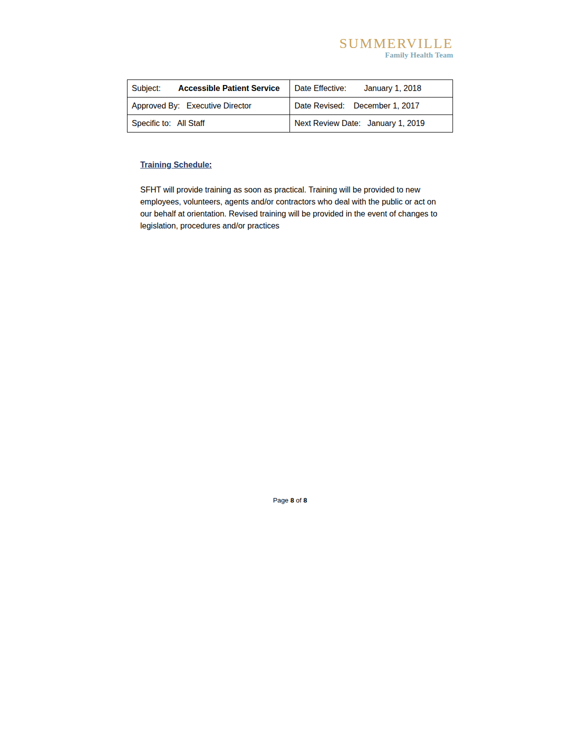SUMMERVILLE Family Health Team
| Subject: Accessible Patient Service | Date Effective: January 1, 2018 |
| Approved By: Executive Director | Date Revised: December 1, 2017 |
| Specific to: All Staff | Next Review Date: January 1, 2019 |
Training Schedule:
SFHT will provide training as soon as practical. Training will be provided to new employees, volunteers, agents and/or contractors who deal with the public or act on our behalf at orientation. Revised training will be provided in the event of changes to legislation, procedures and/or practices
Page 8 of 8